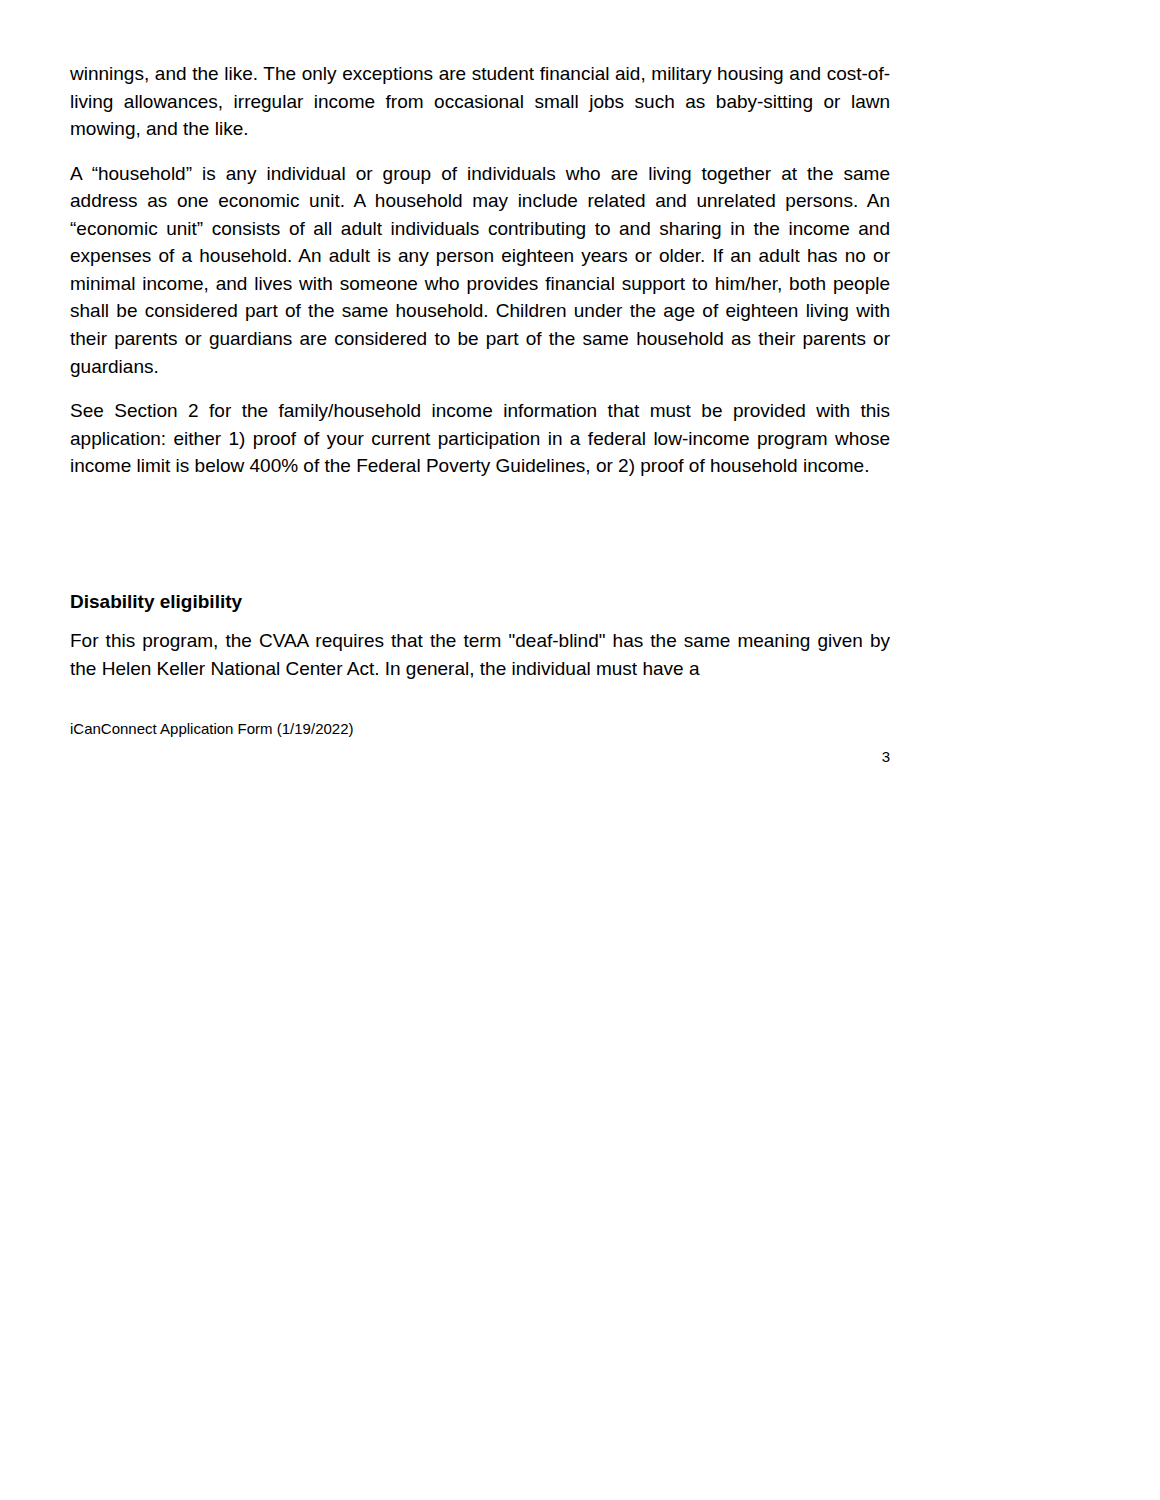winnings, and the like. The only exceptions are student financial aid, military housing and cost-of-living allowances, irregular income from occasional small jobs such as baby-sitting or lawn mowing, and the like.
A “household” is any individual or group of individuals who are living together at the same address as one economic unit. A household may include related and unrelated persons. An “economic unit” consists of all adult individuals contributing to and sharing in the income and expenses of a household. An adult is any person eighteen years or older. If an adult has no or minimal income, and lives with someone who provides financial support to him/her, both people shall be considered part of the same household. Children under the age of eighteen living with their parents or guardians are considered to be part of the same household as their parents or guardians.
See Section 2 for the family/household income information that must be provided with this application: either 1) proof of your current participation in a federal low-income program whose income limit is below 400% of the Federal Poverty Guidelines, or 2) proof of household income.
Disability eligibility
For this program, the CVAA requires that the term "deaf-blind" has the same meaning given by the Helen Keller National Center Act. In general, the individual must have a
iCanConnect Application Form (1/19/2022)
3